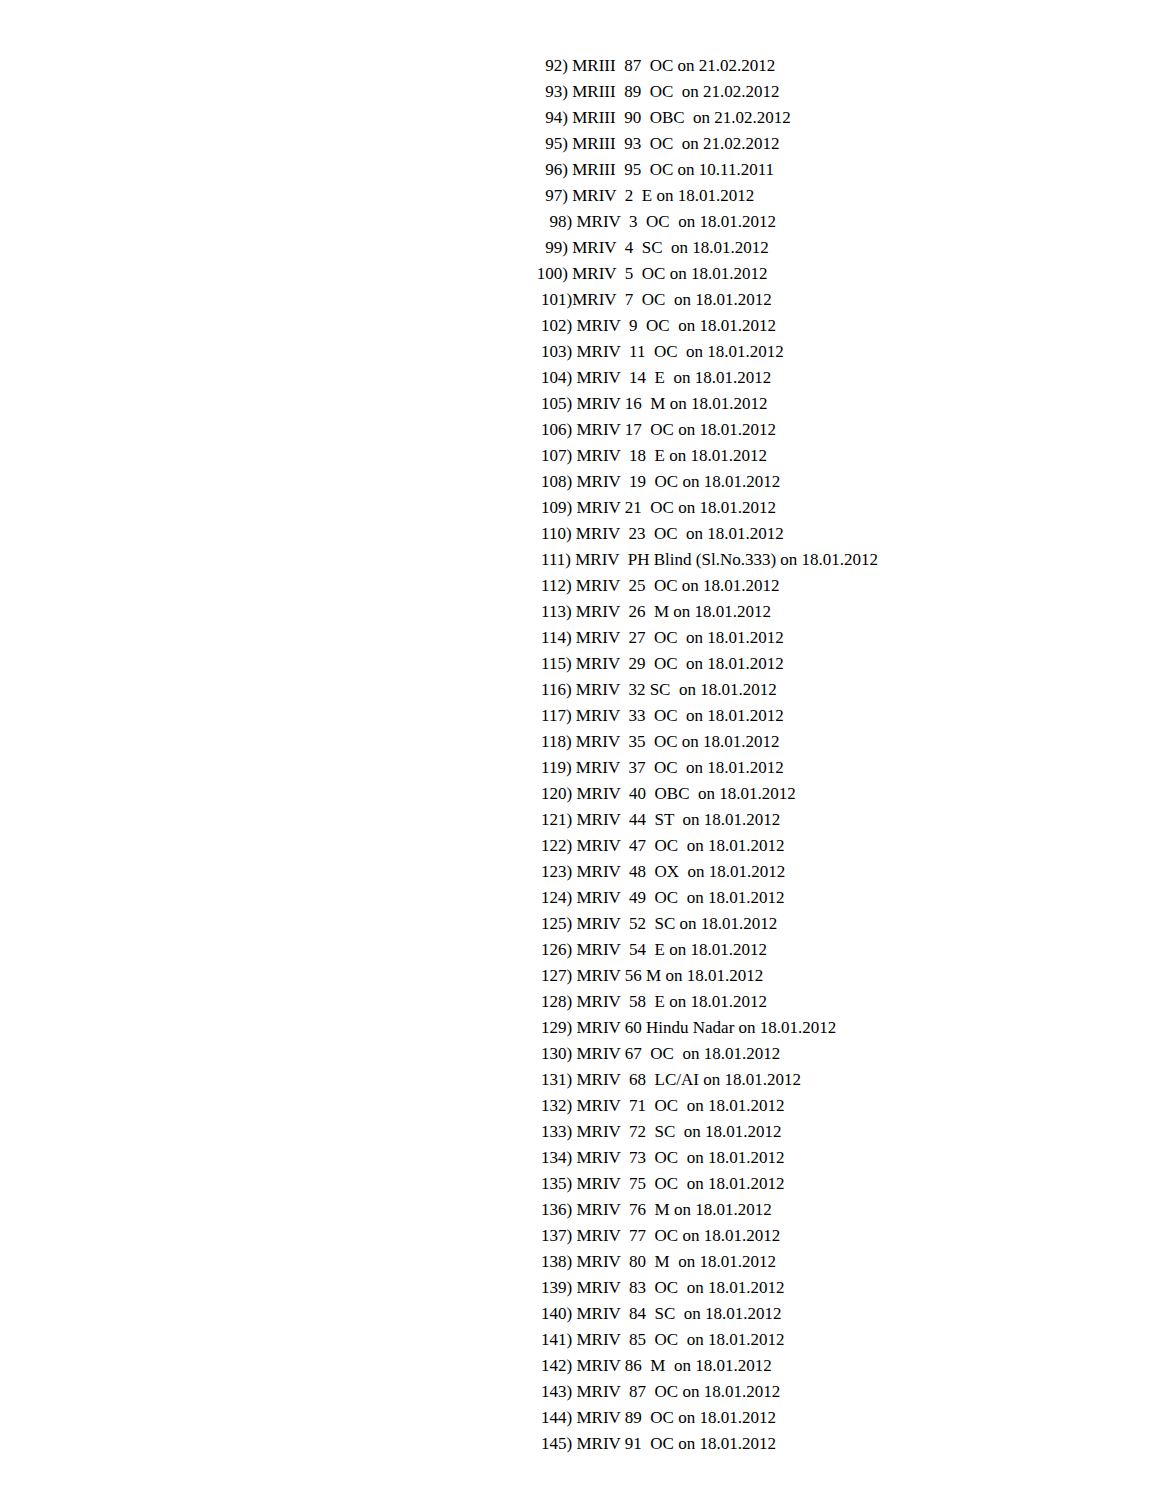92) MRIII 87 OC on 21.02.2012
93) MRIII 89 OC on 21.02.2012
94) MRIII 90 OBC on 21.02.2012
95) MRIII 93 OC on 21.02.2012
96) MRIII 95 OC on 10.11.2011
97) MRIV 2 E on 18.01.2012
98) MRIV 3 OC on 18.01.2012
99) MRIV 4 SC on 18.01.2012
100) MRIV 5 OC on 18.01.2012
101)MRIV 7 OC on 18.01.2012
102) MRIV 9 OC on 18.01.2012
103) MRIV 11 OC on 18.01.2012
104) MRIV 14 E on 18.01.2012
105) MRIV 16 M on 18.01.2012
106) MRIV 17 OC on 18.01.2012
107) MRIV 18 E on 18.01.2012
108) MRIV 19 OC on 18.01.2012
109) MRIV 21 OC on 18.01.2012
110) MRIV 23 OC on 18.01.2012
111) MRIV PH Blind (Sl.No.333) on 18.01.2012
112) MRIV 25 OC on 18.01.2012
113) MRIV 26 M on 18.01.2012
114) MRIV 27 OC on 18.01.2012
115) MRIV 29 OC on 18.01.2012
116) MRIV 32 SC on 18.01.2012
117) MRIV 33 OC on 18.01.2012
118) MRIV 35 OC on 18.01.2012
119) MRIV 37 OC on 18.01.2012
120) MRIV 40 OBC on 18.01.2012
121) MRIV 44 ST on 18.01.2012
122) MRIV 47 OC on 18.01.2012
123) MRIV 48 OX on 18.01.2012
124) MRIV 49 OC on 18.01.2012
125) MRIV 52 SC on 18.01.2012
126) MRIV 54 E on 18.01.2012
127) MRIV 56 M on 18.01.2012
128) MRIV 58 E on 18.01.2012
129) MRIV 60 Hindu Nadar on 18.01.2012
130) MRIV 67 OC on 18.01.2012
131) MRIV 68 LC/AI on 18.01.2012
132) MRIV 71 OC on 18.01.2012
133) MRIV 72 SC on 18.01.2012
134) MRIV 73 OC on 18.01.2012
135) MRIV 75 OC on 18.01.2012
136) MRIV 76 M on 18.01.2012
137) MRIV 77 OC on 18.01.2012
138) MRIV 80 M on 18.01.2012
139) MRIV 83 OC on 18.01.2012
140) MRIV 84 SC on 18.01.2012
141) MRIV 85 OC on 18.01.2012
142) MRIV 86 M on 18.01.2012
143) MRIV 87 OC on 18.01.2012
144) MRIV 89 OC on 18.01.2012
145) MRIV 91 OC on 18.01.2012